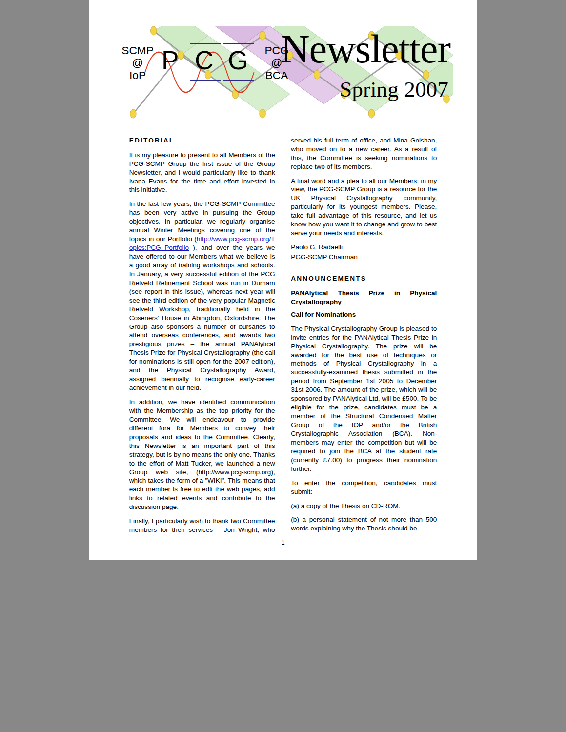SCMP
@
IoP
PCG
@
BCA
P C G
Newsletter
Spring 2007
EDITORIAL
It is my pleasure to present to all Members of the PCG-SCMP Group the first issue of the Group Newsletter, and I would particularly like to thank Ivana Evans for the time and effort invested in this initiative.
In the last few years, the PCG-SCMP Committee has been very active in pursuing the Group objectives. In particular, we regularly organise annual Winter Meetings covering one of the topics in our Portfolio (http://www.pcg-scmp.org/Topics:PCG_Portfolio ), and over the years we have offered to our Members what we believe is a good array of training workshops and schools. In January, a very successful edition of the PCG Rietveld Refinement School was run in Durham (see report in this issue), whereas next year will see the third edition of the very popular Magnetic Rietveld Workshop, traditionally held in the Coseners' House in Abingdon, Oxfordshire. The Group also sponsors a number of bursaries to attend overseas conferences, and awards two prestigious prizes – the annual PANAlytical Thesis Prize for Physical Crystallography (the call for nominations is still open for the 2007 edition), and the Physical Crystallography Award, assigned biennially to recognise early-career achievement in our field.
In addition, we have identified communication with the Membership as the top priority for the Committee. We will endeavour to provide different fora for Members to convey their proposals and ideas to the Committee. Clearly, this Newsletter is an important part of this strategy, but is by no means the only one. Thanks to the effort of Matt Tucker, we launched a new Group web site, (http://www.pcg-scmp.org), which takes the form of a "WIKI". This means that each member is free to edit the web pages, add links to related events and contribute to the discussion page.
Finally, I particularly wish to thank two Committee members for their services – Jon Wright, who served his full term of office, and Mina Golshan, who moved on to a new career. As a result of this, the Committee is seeking nominations to replace two of its members.
A final word and a plea to all our Members: in my view, the PCG-SCMP Group is a resource for the UK Physical Crystallography community, particularly for its youngest members. Please, take full advantage of this resource, and let us know how you want it to change and grow to best serve your needs and interests.
Paolo G. Radaelli
PGG-SCMP Chairman
ANNOUNCEMENTS
PANAlytical Thesis Prize in Physical Crystallography
Call for Nominations
The Physical Crystallography Group is pleased to invite entries for the PANAlytical Thesis Prize in Physical Crystallography. The prize will be awarded for the best use of techniques or methods of Physical Crystallography in a successfully-examined thesis submitted in the period from September 1st 2005 to December 31st 2006. The amount of the prize, which will be sponsored by PANAlytical Ltd, will be £500. To be eligible for the prize, candidates must be a member of the Structural Condensed Matter Group of the IOP and/or the British Crystallographic Association (BCA). Non-members may enter the competition but will be required to join the BCA at the student rate (currently £7.00) to progress their nomination further.
To enter the competition, candidates must submit:
(a) a copy of the Thesis on CD-ROM.
(b) a personal statement of not more than 500 words explaining why the Thesis should be
1